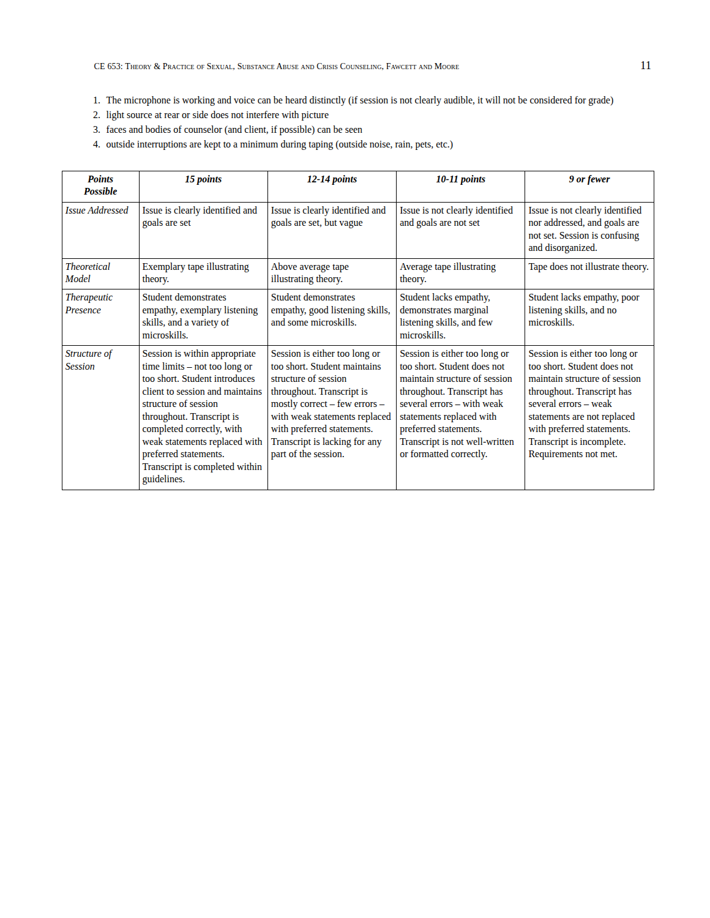CE 653: Theory & Practice of Sexual, Substance Abuse and Crisis Counseling, Fawcett and Moore 11
The microphone is working and voice can be heard distinctly (if session is not clearly audible, it will not be considered for grade)
light source at rear or side does not interfere with picture
faces and bodies of counselor (and client, if possible) can be seen
outside interruptions are kept to a minimum during taping (outside noise, rain, pets, etc.)
| Points Possible | 15 points | 12-14 points | 10-11 points | 9 or fewer |
| --- | --- | --- | --- | --- |
| Issue Addressed | Issue is clearly identified and goals are set | Issue is clearly identified and goals are set, but vague | Issue is not clearly identified and goals are not set | Issue is not clearly identified nor addressed, and goals are not set. Session is confusing and disorganized. |
| Theoretical Model | Exemplary tape illustrating theory. | Above average tape illustrating theory. | Average tape illustrating theory. | Tape does not illustrate theory. |
| Therapeutic Presence | Student demonstrates empathy, exemplary listening skills, and a variety of microskills. | Student demonstrates empathy, good listening skills, and some microskills. | Student lacks empathy, demonstrates marginal listening skills, and few microskills. | Student lacks empathy, poor listening skills, and no microskills. |
| Structure of Session | Session is within appropriate time limits – not too long or too short. Student introduces client to session and maintains structure of session throughout. Transcript is completed correctly, with weak statements replaced with preferred statements. Transcript is completed within guidelines. | Session is either too long or too short. Student maintains structure of session throughout. Transcript is mostly correct – few errors – with weak statements replaced with preferred statements. Transcript is lacking for any part of the session. | Session is either too long or too short. Student does not maintain structure of session throughout. Transcript has several errors – with weak statements replaced with preferred statements. Transcript is not well-written or formatted correctly. | Session is either too long or too short. Student does not maintain structure of session throughout. Transcript has several errors – weak statements are not replaced with preferred statements. Transcript is incomplete. Requirements not met. |